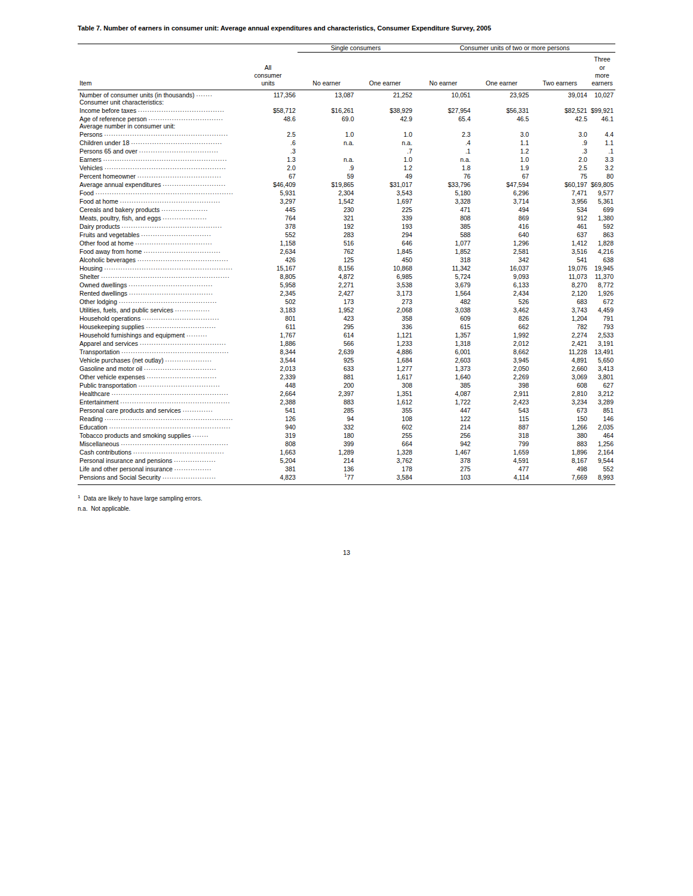Table 7. Number of earners in consumer unit: Average annual expenditures and characteristics, Consumer Expenditure Survey, 2005
| | | Single consumers | Consumer units of two or more persons |
| --- | --- | --- | --- |
| Item | All consumer units | No earner | One earner | No earner | One earner | Two earners | Three or more earners |
| Number of consumer units (in thousands) ....... | 117,356 | 13,087 | 21,252 | 10,051 | 23,925 | 39,014 | 10,027 |
| Consumer unit characteristics: | | | | | | | |
| Income before taxes ..................................... | $58,712 | $16,261 | $38,929 | $27,954 | $56,331 | $82,521 | $99,921 |
| Age of reference person ................................ | 48.6 | 69.0 | 42.9 | 65.4 | 46.5 | 42.5 | 46.1 |
| Average number in consumer unit: | | | | | | | |
| Persons ..................................................... | 2.5 | 1.0 | 1.0 | 2.3 | 3.0 | 3.0 | 4.4 |
| Children under 18 ....................................... | .6 | n.a. | n.a. | .4 | 1.1 | .9 | 1.1 |
| Persons 65 and over .................................. | .3 | | .7 | .1 | 1.2 | .3 | .1 |
| Earners ..................................................... | 1.3 | n.a. | 1.0 | n.a. | 1.0 | 2.0 | 3.3 |
| Vehicles .................................................... | 2.0 | .9 | 1.2 | 1.8 | 1.9 | 2.5 | 3.2 |
| Percent homeowner .................................... | 67 | 59 | 49 | 76 | 67 | 75 | 80 |
| Average annual expenditures ........................... | $46,409 | $19,865 | $31,017 | $33,796 | $47,594 | $60,197 | $69,805 |
| Food ........................................................... | 5,931 | 2,304 | 3,543 | 5,180 | 6,296 | 7,471 | 9,577 |
| Food at home ........................................... | 3,297 | 1,542 | 1,697 | 3,328 | 3,714 | 3,956 | 5,361 |
| Cereals and bakery products .................... | 445 | 230 | 225 | 471 | 494 | 534 | 699 |
| Meats, poultry, fish, and eggs ................... | 764 | 321 | 339 | 808 | 869 | 912 | 1,380 |
| Dairy products ........................................... | 378 | 192 | 193 | 385 | 416 | 461 | 592 |
| Fruits and vegetables .............................. | 552 | 283 | 294 | 588 | 640 | 637 | 863 |
| Other food at home ................................. | 1,158 | 516 | 646 | 1,077 | 1,296 | 1,412 | 1,828 |
| Food away from home ................................. | 2,634 | 762 | 1,845 | 1,852 | 2,581 | 3,516 | 4,216 |
| Alcoholic beverages ....................................... | 426 | 125 | 450 | 318 | 342 | 541 | 638 |
| Housing ....................................................... | 15,167 | 8,156 | 10,868 | 11,342 | 16,037 | 19,076 | 19,945 |
| Shelter ....................................................... | 8,805 | 4,872 | 6,985 | 5,724 | 9,093 | 11,073 | 11,370 |
| Owned dwellings .................................... | 5,958 | 2,271 | 3,538 | 3,679 | 6,133 | 8,270 | 8,772 |
| Rented dwellings .................................... | 2,345 | 2,427 | 3,173 | 1,564 | 2,434 | 2,120 | 1,926 |
| Other lodging .......................................... | 502 | 173 | 273 | 482 | 526 | 683 | 672 |
| Utilities, fuels, and public services ............... | 3,183 | 1,952 | 2,068 | 3,038 | 3,462 | 3,743 | 4,459 |
| Household operations ................................. | 801 | 423 | 358 | 609 | 826 | 1,204 | 791 |
| Housekeeping supplies .............................. | 611 | 295 | 336 | 615 | 662 | 782 | 793 |
| Household furnishings and equipment ......... | 1,767 | 614 | 1,121 | 1,357 | 1,992 | 2,274 | 2,533 |
| Apparel and services ..................................... | 1,886 | 566 | 1,233 | 1,318 | 2,012 | 2,421 | 3,191 |
| Transportation .............................................. | 8,344 | 2,639 | 4,886 | 6,001 | 8,662 | 11,228 | 13,491 |
| Vehicle purchases (net outlay) .................... | 3,544 | 925 | 1,684 | 2,603 | 3,945 | 4,891 | 5,650 |
| Gasoline and motor oil ............................... | 2,013 | 633 | 1,277 | 1,373 | 2,050 | 2,660 | 3,413 |
| Other vehicle expenses .............................. | 2,339 | 881 | 1,617 | 1,640 | 2,269 | 3,069 | 3,801 |
| Public transportation ................................... | 448 | 200 | 308 | 385 | 398 | 608 | 627 |
| Healthcare .................................................. | 2,664 | 2,397 | 1,351 | 4,087 | 2,911 | 2,810 | 3,212 |
| Entertainment ............................................... | 2,388 | 883 | 1,612 | 1,722 | 2,423 | 3,234 | 3,289 |
| Personal care products and services ............. | 541 | 285 | 355 | 447 | 543 | 673 | 851 |
| Reading ....................................................... | 126 | 94 | 108 | 122 | 115 | 150 | 146 |
| Education .................................................... | 940 | 332 | 602 | 214 | 887 | 1,266 | 2,035 |
| Tobacco products and smoking supplies ....... | 319 | 180 | 255 | 256 | 318 | 380 | 464 |
| Miscellaneous .............................................. | 808 | 399 | 664 | 942 | 799 | 883 | 1,256 |
| Cash contributions ....................................... | 1,663 | 1,289 | 1,328 | 1,467 | 1,659 | 1,896 | 2,164 |
| Personal insurance and pensions .................. | 5,204 | 214 | 3,762 | 378 | 4,591 | 8,167 | 9,544 |
| Life and other personal insurance ................ | 381 | 136 | 178 | 275 | 477 | 498 | 552 |
| Pensions and Social Security ....................... | 4,823 | 1 77 | 3,584 | 103 | 4,114 | 7,669 | 8,993 |
1 Data are likely to have large sampling errors.
n.a. Not applicable.
13